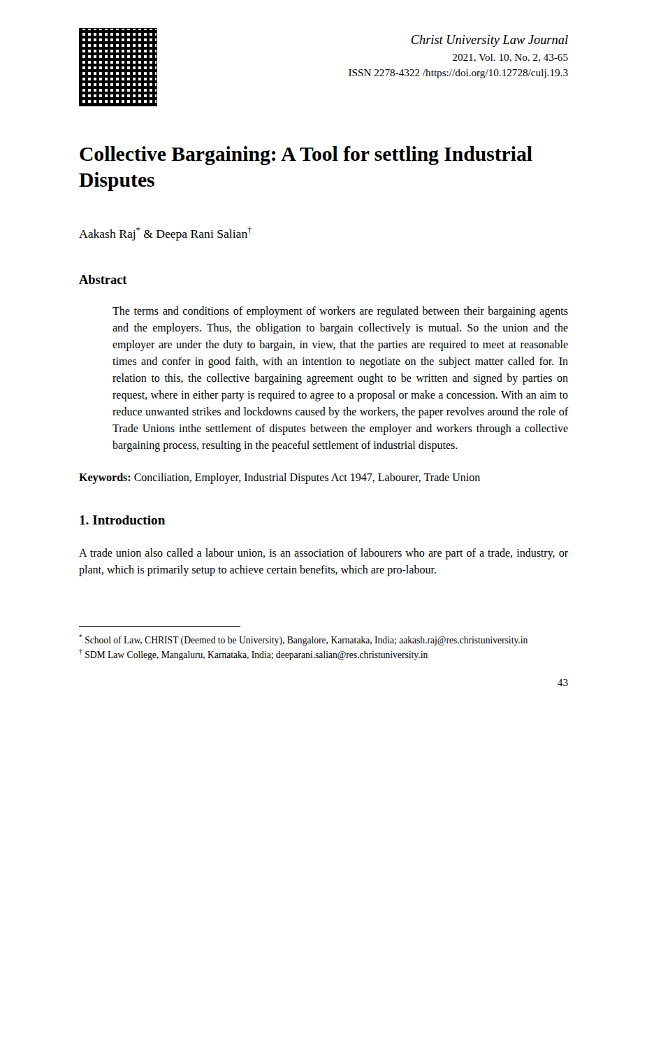Christ University Law Journal
2021, Vol. 10, No. 2, 43-65
ISSN 2278-4322 /https://doi.org/10.12728/culj.19.3
Collective Bargaining: A Tool for settling Industrial Disputes
Aakash Raj* & Deepa Rani Salian†
Abstract
The terms and conditions of employment of workers are regulated between their bargaining agents and the employers. Thus, the obligation to bargain collectively is mutual. So the union and the employer are under the duty to bargain, in view, that the parties are required to meet at reasonable times and confer in good faith, with an intention to negotiate on the subject matter called for. In relation to this, the collective bargaining agreement ought to be written and signed by parties on request, where in either party is required to agree to a proposal or make a concession. With an aim to reduce unwanted strikes and lockdowns caused by the workers, the paper revolves around the role of Trade Unions inthe settlement of disputes between the employer and workers through a collective bargaining process, resulting in the peaceful settlement of industrial disputes.
Keywords: Conciliation, Employer, Industrial Disputes Act 1947, Labourer, Trade Union
1. Introduction
A trade union also called a labour union, is an association of labourers who are part of a trade, industry, or plant, which is primarily setup to achieve certain benefits, which are pro-labour.
* School of Law, CHRIST (Deemed to be University), Bangalore, Karnataka, India; aakash.raj@res.christuniversity.in
† SDM Law College, Mangaluru, Karnataka, India; deeparani.salian@res.christuniversity.in
43